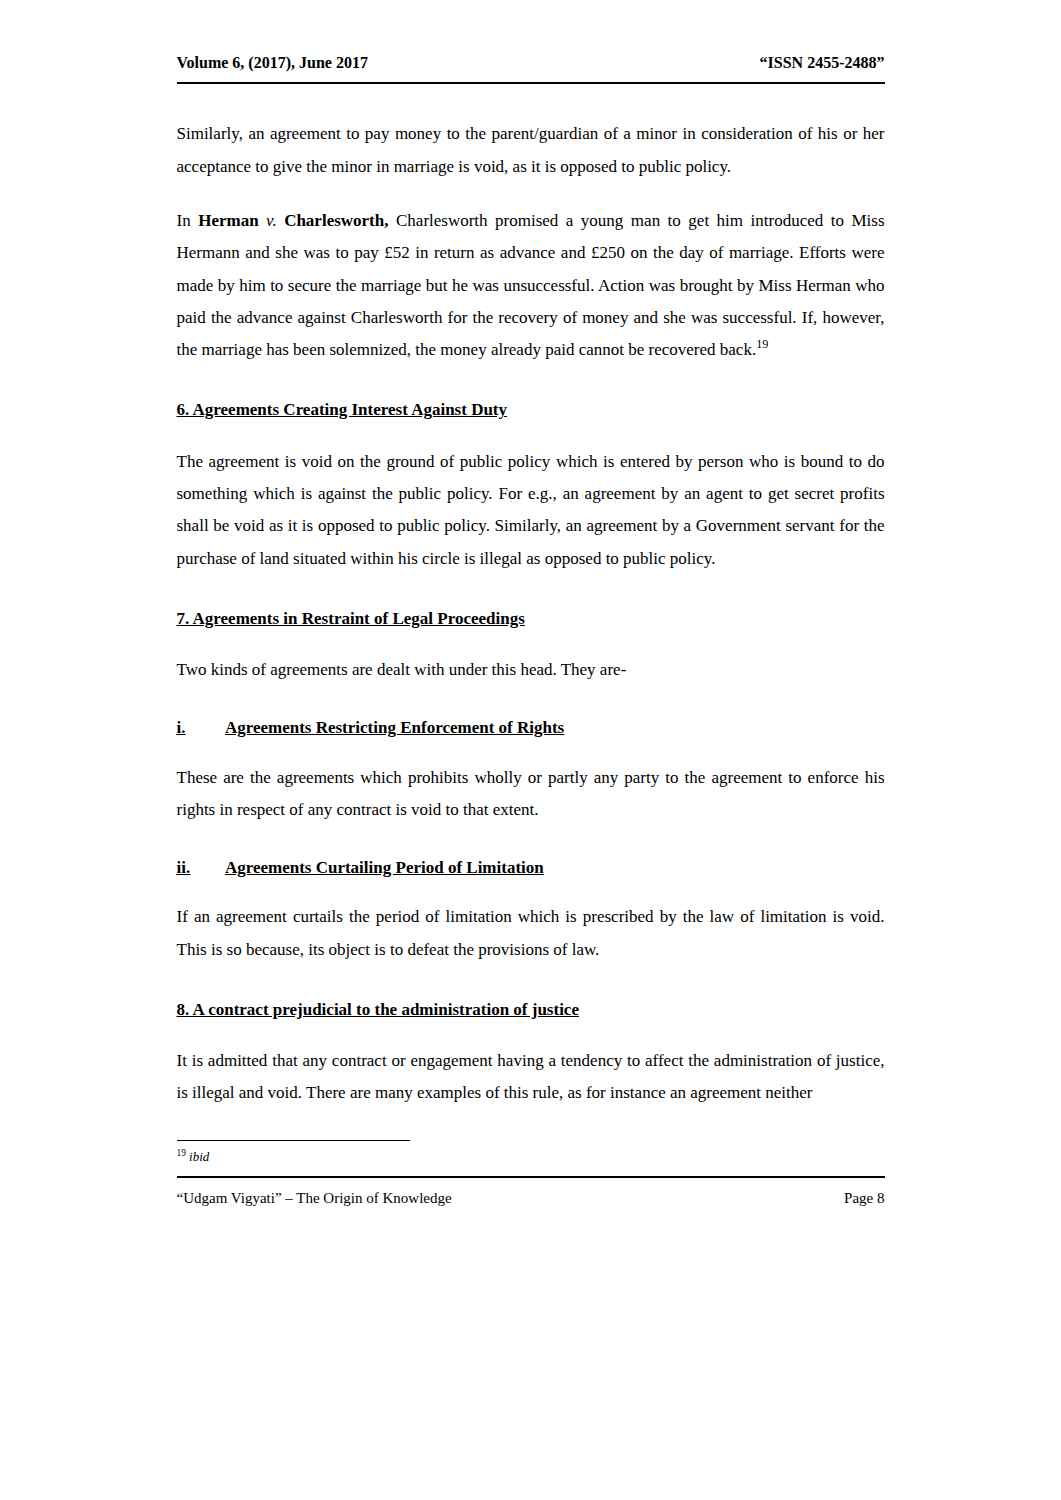Volume 6, (2017), June 2017 “ISSN 2455-2488”
Similarly, an agreement to pay money to the parent/guardian of a minor in consideration of his or her acceptance to give the minor in marriage is void, as it is opposed to public policy.
In Herman v. Charlesworth, Charlesworth promised a young man to get him introduced to Miss Hermann and she was to pay £52 in return as advance and £250 on the day of marriage. Efforts were made by him to secure the marriage but he was unsuccessful. Action was brought by Miss Herman who paid the advance against Charlesworth for the recovery of money and she was successful. If, however, the marriage has been solemnized, the money already paid cannot be recovered back.19
6. Agreements Creating Interest Against Duty
The agreement is void on the ground of public policy which is entered by person who is bound to do something which is against the public policy. For e.g., an agreement by an agent to get secret profits shall be void as it is opposed to public policy. Similarly, an agreement by a Government servant for the purchase of land situated within his circle is illegal as opposed to public policy.
7. Agreements in Restraint of Legal Proceedings
Two kinds of agreements are dealt with under this head. They are-
i. Agreements Restricting Enforcement of Rights
These are the agreements which prohibits wholly or partly any party to the agreement to enforce his rights in respect of any contract is void to that extent.
ii. Agreements Curtailing Period of Limitation
If an agreement curtails the period of limitation which is prescribed by the law of limitation is void. This is so because, its object is to defeat the provisions of law.
8. A contract prejudicial to the administration of justice
It is admitted that any contract or engagement having a tendency to affect the administration of justice, is illegal and void. There are many examples of this rule, as for instance an agreement neither
19 ibid
“Udgam Vigyati” – The Origin of Knowledge Page 8